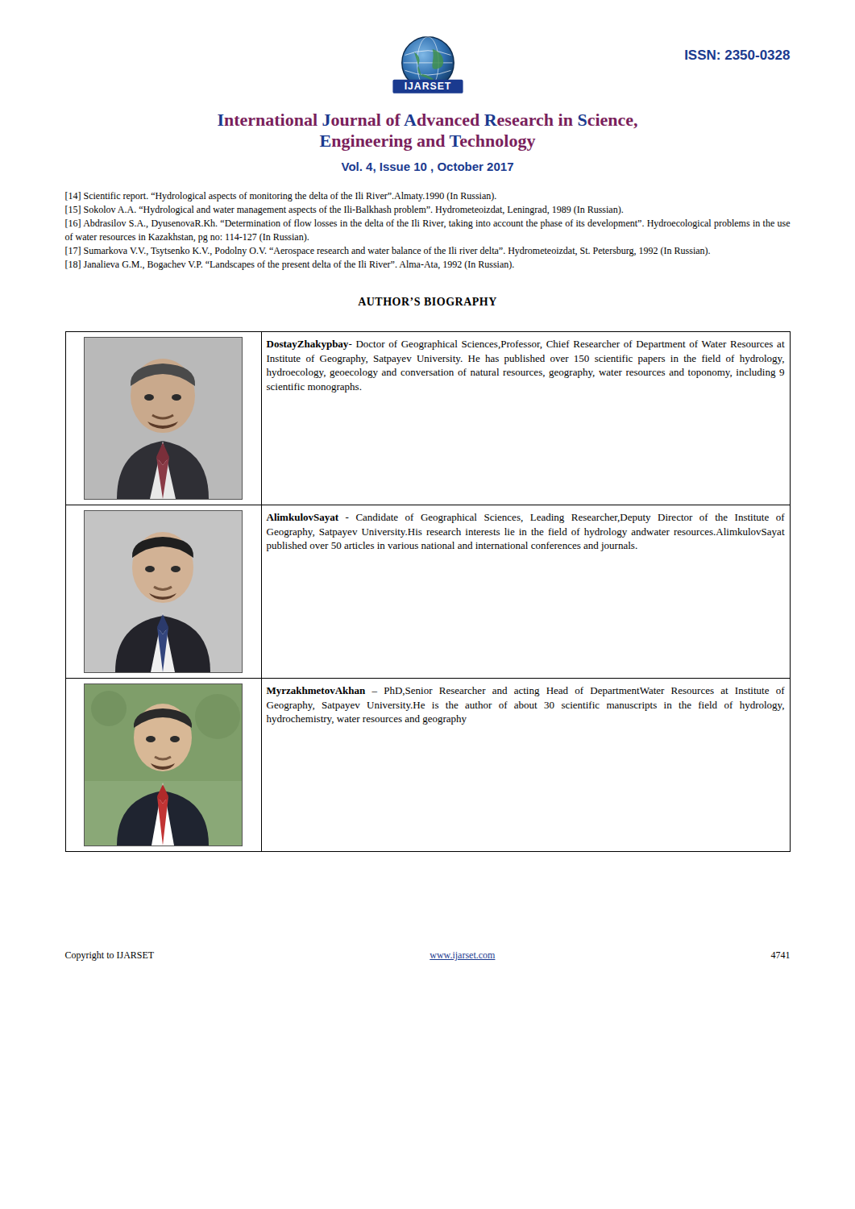IJARSET
ISSN: 2350-0328
International Journal of Advanced Research in Science,
Engineering and Technology
Vol. 4, Issue 10 , October 2017
[14] Scientific report. “Hydrological aspects of monitoring the delta of the Ili River”.Almaty.1990 (In Russian).
[15] Sokolov A.A. “Hydrological and water management aspects of the Ili-Balkhash problem”. Hydrometeoizdat, Leningrad, 1989 (In Russian).
[16] Abdrasilov S.A., DyusenovaR.Kh. “Determination of flow losses in the delta of the Ili River, taking into account the phase of its development”. Hydroecological problems in the use of water resources in Kazakhstan, pg no: 114-127 (In Russian).
[17] Sumarkova V.V., Tsytsenko K.V., Podolny O.V. “Aerospace research and water balance of the Ili river delta”. Hydrometeoizdat, St. Petersburg, 1992 (In Russian).
[18] Janalieva G.M., Bogachev V.P. “Landscapes of the present delta of the Ili River”. Alma-Ata, 1992 (In Russian).
AUTHOR’S BIOGRAPHY
| | DostayZhakypbay - Doctor of Geographical Sciences,Professor, Chief Researcher of Department of Water Resources at Institute of Geography, Satpayev University. He has published over 150 scientific papers in the field of hydrology, hydroecology, geoecology and conversation of natural resources, geography, water resources and toponomy, including 9 scientific monographs. |
| | AlimkulovSayat - Candidate of Geographical Sciences, Leading Researcher,Deputy Director of the Institute of Geography, Satpayev University.His research interests lie in the field of hydrology andwater resources.AlimkulovSayat published over 50 articles in various national and international conferences and journals. |
| | MyrzakhmetovAkhan – PhD,Senior Researcher and acting Head of DepartmentWater Resources at Institute of Geography, Satpayev University.He is the author of about 30 scientific manuscripts in the field of hydrology, hydrochemistry, water resources and geography |
Copyright to IJARSET
www.ijarset.com
4741